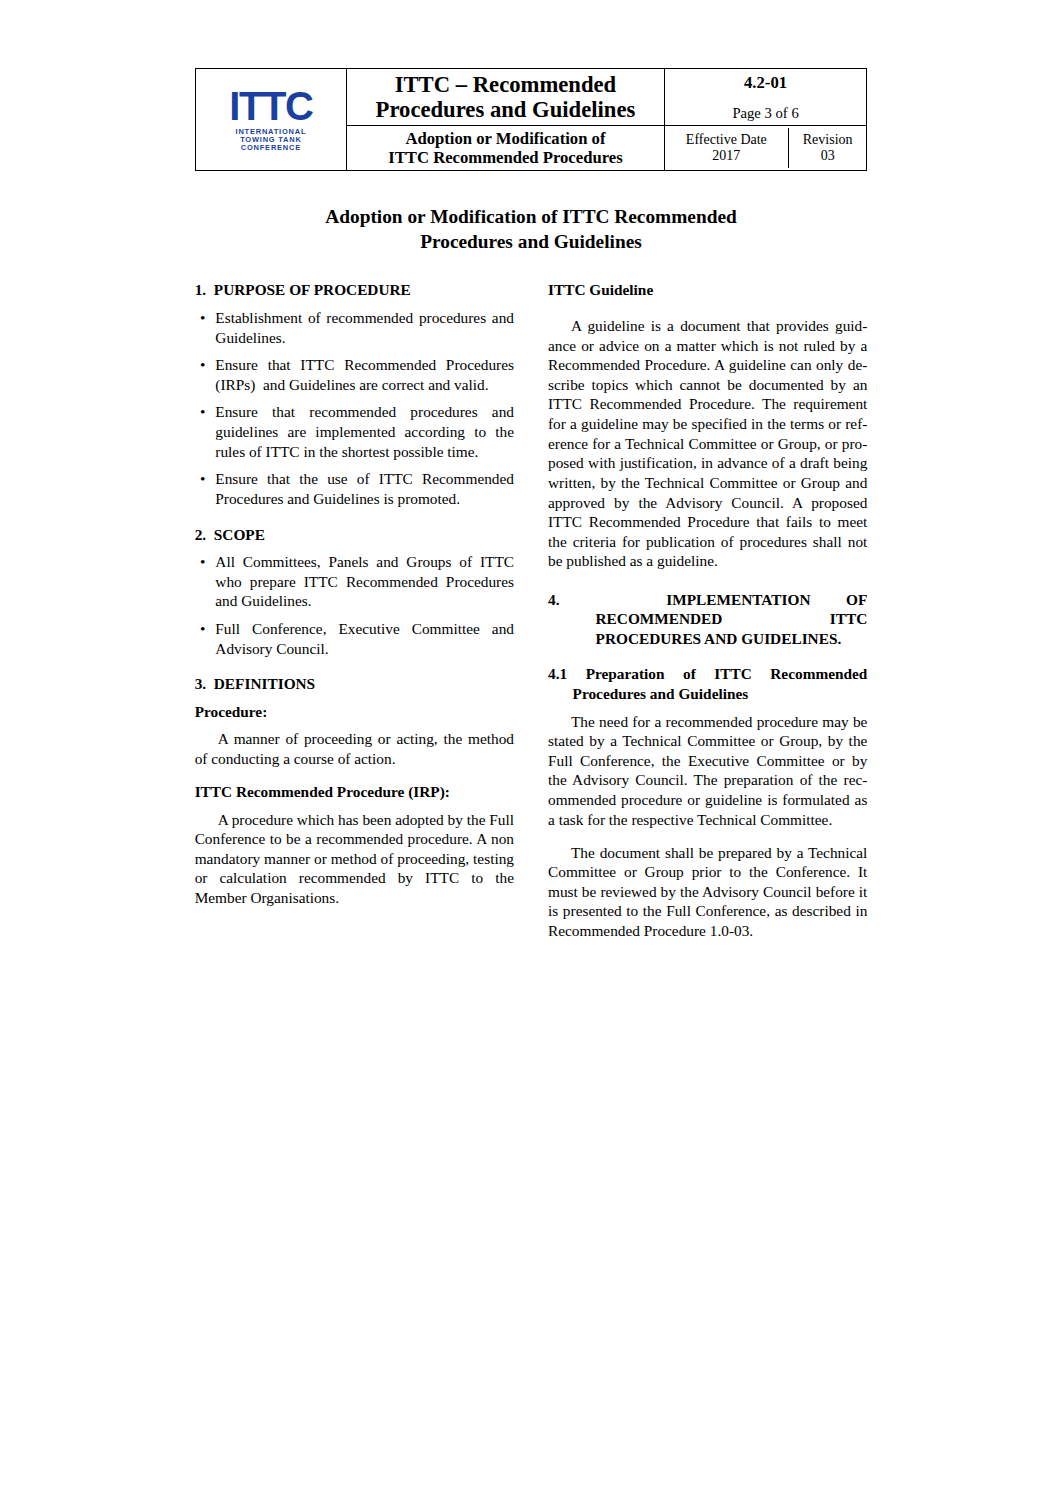| I TT C INTERNATIONAL TOWING TANK CONFERENCE | ITTC – Recommended Procedures and Guidelines | 4.2-01 Page 3 of 6 |
| Adoption or Modification of ITTC Recommended Procedures | / Effective Date 2017 / Revision 03 / |
Adoption or Modification of ITTC Recommended
Procedures and Guidelines
1. PURPOSE OF PROCEDURE
Establishment of recommended procedures and Guidelines.
Ensure that ITTC Recommended Procedures (IRPs) and Guidelines are correct and valid.
Ensure that recommended procedures and guidelines are implemented according to the rules of ITTC in the shortest possible time.
Ensure that the use of ITTC Recommended Procedures and Guidelines is promoted.
2. SCOPE
All Committees, Panels and Groups of ITTC who prepare ITTC Recommended Procedures and Guidelines.
Full Conference, Executive Committee and Advisory Council.
3. DEFINITIONS
Procedure:
A manner of proceeding or acting, the method of conducting a course of action.
ITTC Recommended Procedure (IRP):
A procedure which has been adopted by the Full Conference to be a recommended procedure. A non mandatory manner or method of proceeding, testing or calculation recommended by ITTC to the Member Organisations.
ITTC Guideline
A guideline is a document that provides guidance or advice on a matter which is not ruled by a Recommended Procedure. A guideline can only describe topics which cannot be documented by an ITTC Recommended Procedure. The requirement for a guideline may be specified in the terms or reference for a Technical Committee or Group, or proposed with justification, in advance of a draft being written, by the Technical Committee or Group and approved by the Advisory Council. A proposed ITTC Recommended Procedure that fails to meet the criteria for publication of procedures shall not be published as a guideline.
4. IMPLEMENTATION OF RECOMMENDED ITTC PROCEDURES AND GUIDELINES.
4.1 Preparation of ITTC Recommended Procedures and Guidelines
The need for a recommended procedure may be stated by a Technical Committee or Group, by the Full Conference, the Executive Committee or by the Advisory Council. The preparation of the recommended procedure or guideline is formulated as a task for the respective Technical Committee.
The document shall be prepared by a Technical Committee or Group prior to the Conference. It must be reviewed by the Advisory Council before it is presented to the Full Conference, as described in Recommended Procedure 1.0-03.